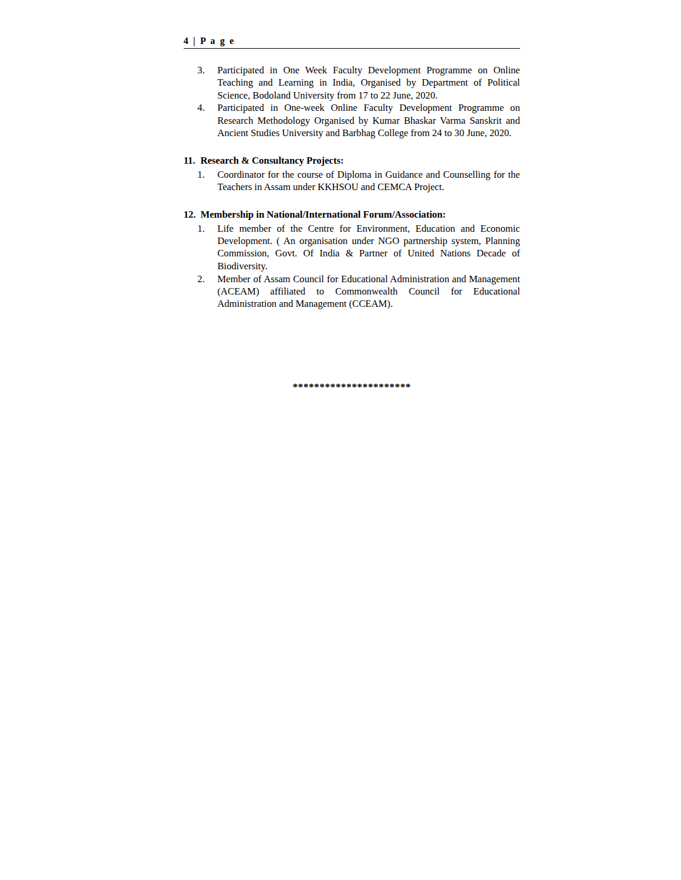4 | P a g e
Participated in One Week Faculty Development Programme on Online Teaching and Learning in India, Organised by Department of Political Science, Bodoland University from 17 to 22 June, 2020.
Participated in One-week Online Faculty Development Programme on Research Methodology Organised by Kumar Bhaskar Varma Sanskrit and Ancient Studies University and Barbhag College from 24 to 30 June, 2020.
11. Research & Consultancy Projects:
Coordinator for the course of Diploma in Guidance and Counselling for the Teachers in Assam under KKHSOU and CEMCA Project.
12. Membership in National/International Forum/Association:
Life member of the Centre for Environment, Education and Economic Development. ( An organisation under NGO partnership system, Planning Commission, Govt. Of India & Partner of United Nations Decade of Biodiversity.
Member of Assam Council for Educational Administration and Management (ACEAM) affiliated to Commonwealth Council for Educational Administration and Management (CCEAM).
**********************